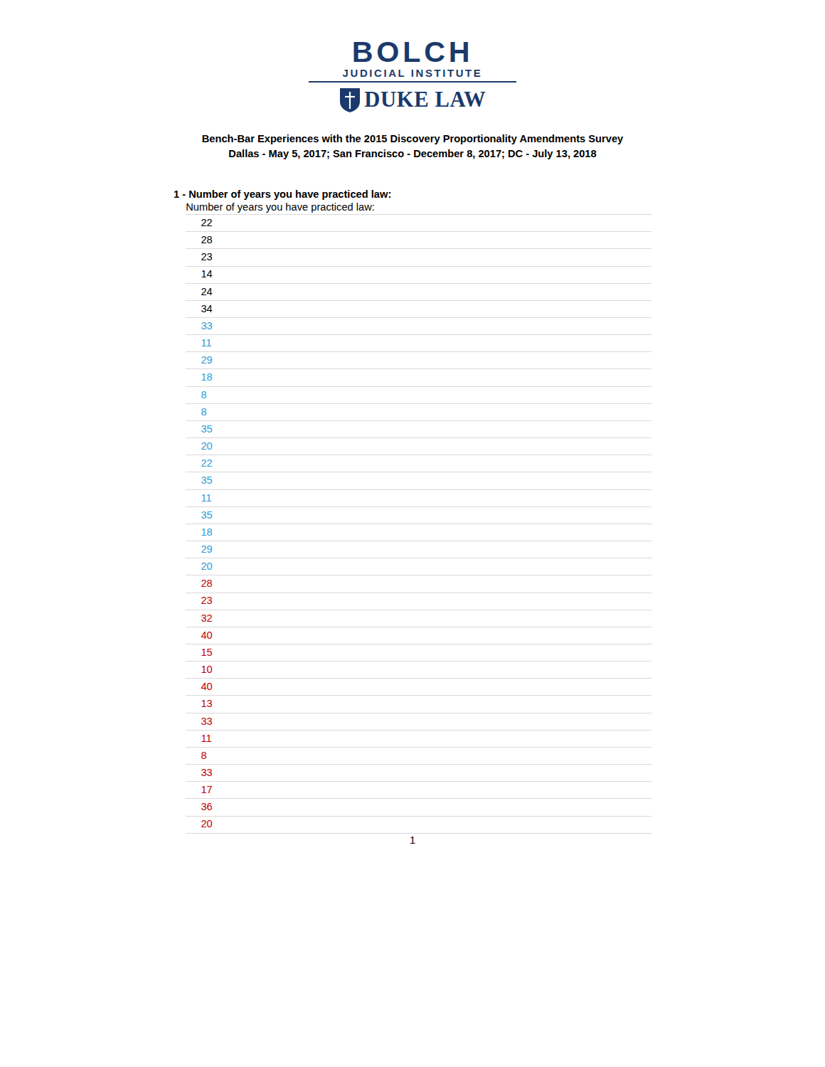BOLCH
JUDICIAL INSTITUTE
DUKE LAW
Bench-Bar Experiences with the 2015 Discovery Proportionality Amendments Survey
Dallas - May 5, 2017; San Francisco - December 8, 2017; DC - July 13, 2018
1 - Number of years you have practiced law:
Number of years you have practiced law:
| 22 |
| 28 |
| 23 |
| 14 |
| 24 |
| 34 |
| 33 |
| 11 |
| 29 |
| 18 |
| 8 |
| 8 |
| 35 |
| 20 |
| 22 |
| 35 |
| 11 |
| 35 |
| 18 |
| 29 |
| 20 |
| 28 |
| 23 |
| 32 |
| 40 |
| 15 |
| 10 |
| 40 |
| 13 |
| 33 |
| 11 |
| 8 |
| 33 |
| 17 |
| 36 |
| 20 |
1